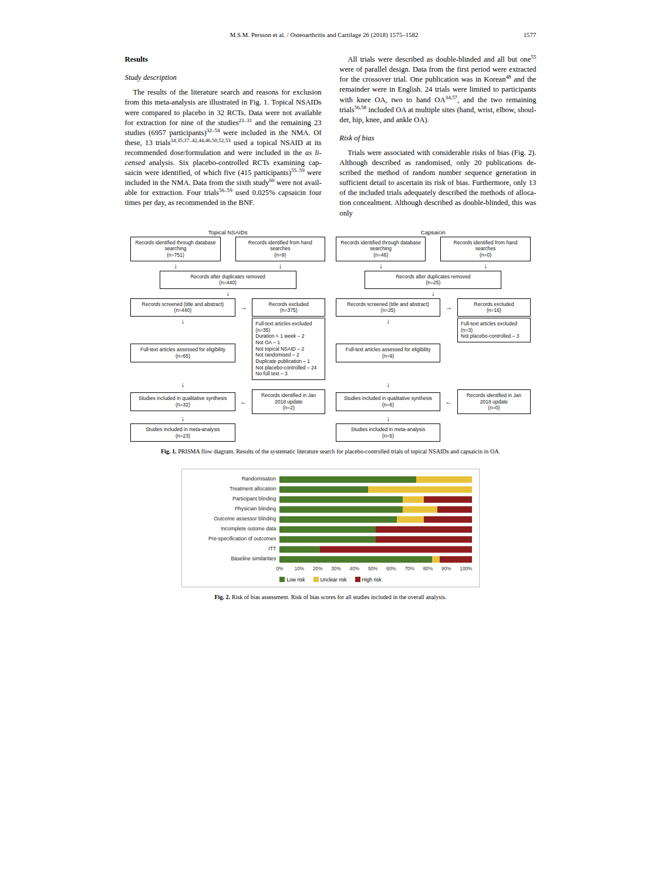M.S.M. Persson et al. / Osteoarthritis and Cartilage 26 (2018) 1575–1582 1577
Results
Study description
The results of the literature search and reasons for exclusion from this meta-analysis are illustrated in Fig. 1. Topical NSAIDs were compared to placebo in 32 RCTs. Data were not available for extraction for nine of the studies23–31 and the remaining 23 studies (6957 participants)32–54 were included in the NMA. Of these, 13 trials34,35,37–42,44,46,50,52,53 used a topical NSAID at its recommended dose/formulation and were included in the as licensed analysis. Six placebo-controlled RCTs examining capsaicin were identified, of which five (415 participants)55–59 were included in the NMA. Data from the sixth study60 were not available for extraction. Four trials56–59 used 0.025% capsaicin four times per day, as recommended in the BNF.
All trials were described as double-blinded and all but one55 were of parallel design. Data from the first period were extracted for the crossover trial. One publication was in Korean48 and the remainder were in English. 24 trials were limited to participants with knee OA, two to hand OA34,57, and the two remaining trials56,58 included OA at multiple sites (hand, wrist, elbow, shoulder, hip, knee, and ankle OA).
Risk of bias
Trials were associated with considerable risks of bias (Fig. 2). Although described as randomised, only 20 publications described the method of random number sequence generation in sufficient detail to ascertain its risk of bias. Furthermore, only 13 of the included trials adequately described the methods of allocation concealment. Although described as double-blinded, this was only
| Topical NSAIDs | | Capsaicin |
| Records identified through database searching (n=751) | | Records identified from hand searches (n=9) | | Records identified through database searching (n=46) | | Records identified from hand searches (n=0) |
| ↓ | | ↓ | | ↓ | | ↓ |
| Records after duplicates removed (n=440) | | Records after duplicates removed (n=25) |
| ↓ | | ↓ |
| Records screened (title and abstract) (n=440) | / → / Records excluded (n=375) / | | Records screened (title and abstract) (n=25) | / → / Records excluded (n=16) / |
| ↓ | Full-text articles excluded (n=35) Duration < 1 week – 2 Not OA – 1 Not topical NSAID – 2 Not randomised – 2 Duplicate publication – 1 Not placebo-controlled – 24 No full text – 3 | | ↓ | Full-text articles excluded (n=3) Not placebo-controlled – 3 |
| Full-text articles assessed for eligibility (n=65) | | Full-text articles assessed for eligibility (n=9) |
| ↓ | | | ↓ | |
| Studies included in qualitative synthesis (n=32) | / ← / Records identified in Jan 2018 update (n=2) / | | Studies included in qualitative synthesis (n=6) | / ← / Records identified in Jan 2018 update (n=0) / |
| ↓ | | | ↓ | |
| Studies included in meta-analysis (n=23) | | | Studies included in meta-analysis (n=5) | |
Fig. 1. PRISMA flow diagram. Results of the systematic literature search for placebo-controlled trials of topical NSAIDs and capsaicin in OA.
Randomisation
Treatment allocation
Participant blinding
Physician blinding
Outcome assessor blinding
Incomplete outome data
Pre-specification of outcomes
ITT
Baseline similarities
0% 10% 20% 30% 40% 50% 60% 70% 80% 90% 100%
Low risk Unclear risk High risk
Fig. 2. Risk of bias assessment. Risk of bias scores for all studies included in the overall analysis.